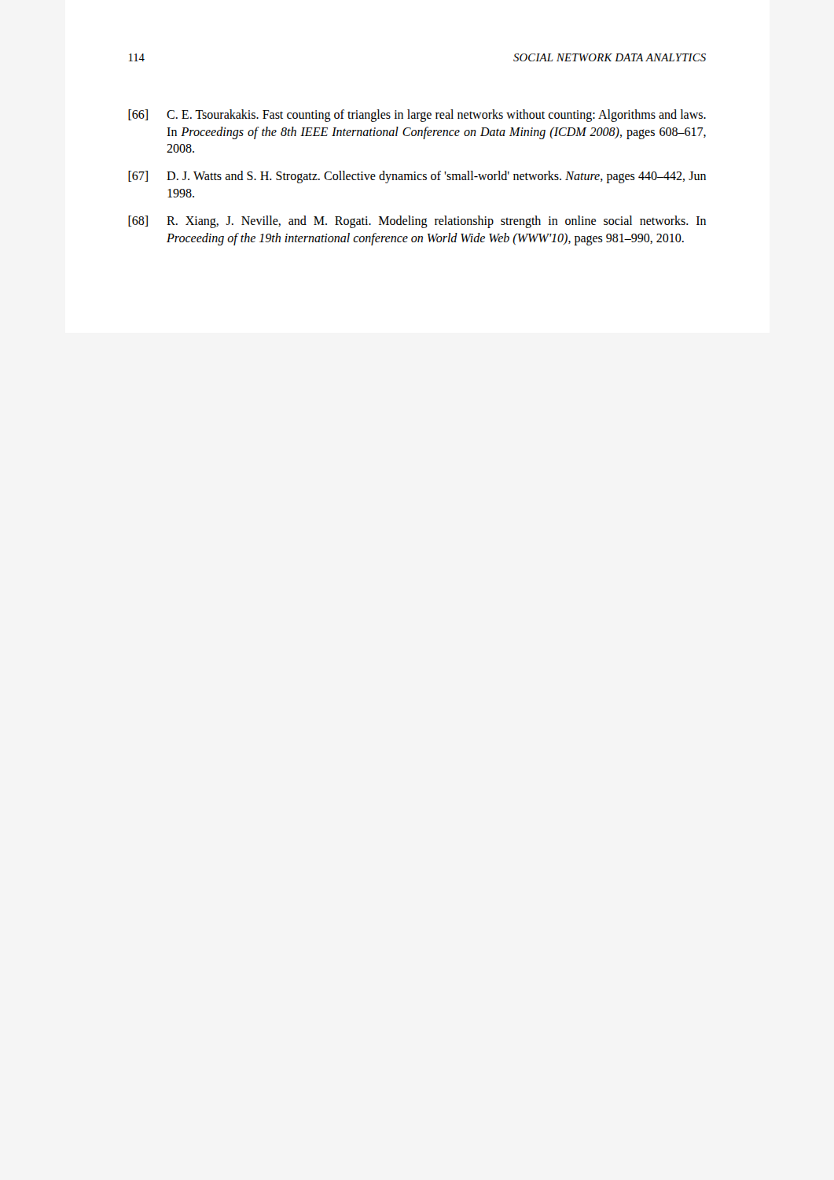114 SOCIAL NETWORK DATA ANALYTICS
[66] C. E. Tsourakakis. Fast counting of triangles in large real networks without counting: Algorithms and laws. In Proceedings of the 8th IEEE International Conference on Data Mining (ICDM 2008), pages 608–617, 2008.
[67] D. J. Watts and S. H. Strogatz. Collective dynamics of 'small-world' networks. Nature, pages 440–442, Jun 1998.
[68] R. Xiang, J. Neville, and M. Rogati. Modeling relationship strength in online social networks. In Proceeding of the 19th international conference on World Wide Web (WWW'10), pages 981–990, 2010.